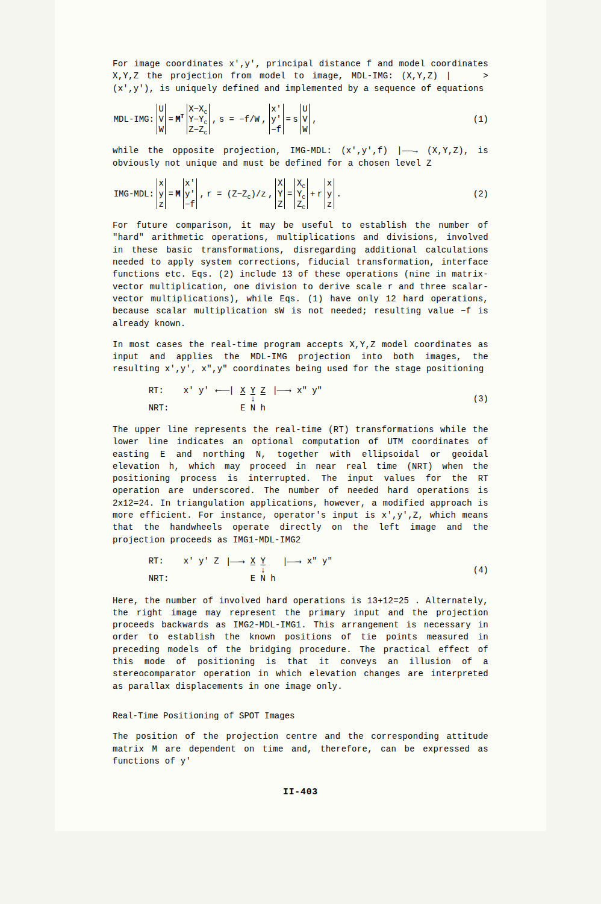For image coordinates x′,y′, principal distance f and model coordinates X,Y,Z the projection from model to image, MDL-IMG: (X,Y,Z) | > (x′,y′), is uniquely defined and implemented by a sequence of equations
| MDL-IMG: | U V W | = | M T | X−X c Y−Y c Z−Z c | , | s = −f/W | , | x′ y′ −f | = | s | U V W | , |
(1)
while the opposite projection, IMG-MDL: (x′,y′,f) |——→ (X,Y,Z), is obviously not unique and must be defined for a chosen level Z
| IMG-MDL: | x y z | = | M | x′ y′ −f | , | r = (Z−Z c )/z | , | X Y Z | = | X c Y c Z c | + | r | x y z | . |
(2)
For future comparison, it may be useful to establish the number of "hard" arithmetic operations, multiplications and divisions, involved in these basic transformations, disregarding additional calculations needed to apply system corrections, fiducial transformation, interface functions etc. Eqs. (2) include 13 of these operations (nine in matrix-vector multiplication, one division to derive scale r and three scalar-vector multiplications), while Eqs. (1) have only 12 hard operations, because scalar multiplication sW is not needed; resulting value −f is already known.
In most cases the real-time program accepts X,Y,Z model coordinates as input and applies the MDL-IMG projection into both images, the resulting x′,y′, x",y" coordinates being used for the stage positioning
| RT: | x′ y′ | ⟵——/ | X Y Z | /——⟶ | x" y" |
| | | | ↓ | | |
| NRT: | | | E N h | | |
(3)
The upper line represents the real-time (RT) transformations while the lower line indicates an optional computation of UTM coordinates of easting E and northing N, together with ellipsoidal or geoidal elevation h, which may proceed in near real time (NRT) when the positioning process is interrupted. The input values for the RT operation are underscored. The number of needed hard operations is 2x12=24. In triangulation applications, however, a modified approach is more efficient. For instance, operator′s input is x′,y′,Z, which means that the handwheels operate directly on the left image and the projection proceeds as IMG1-MDL-IMG2
| RT: | x′ y′ Z | /——⟶ | X Y | /——⟶ | x" y" |
| | | | ↓ | | |
| NRT: | | | E N h | | |
(4)
Here, the number of involved hard operations is 13+12=25 . Alternately, the right image may represent the primary input and the projection proceeds backwards as IMG2-MDL-IMG1. This arrangement is necessary in order to establish the known positions of tie points measured in preceding models of the bridging procedure. The practical effect of this mode of positioning is that it conveys an illusion of a stereocomparator operation in which elevation changes are interpreted as parallax displacements in one image only.
Real-Time Positioning of SPOT Images
The position of the projection centre and the corresponding attitude matrix M are dependent on time and, therefore, can be expressed as functions of y′
II-403